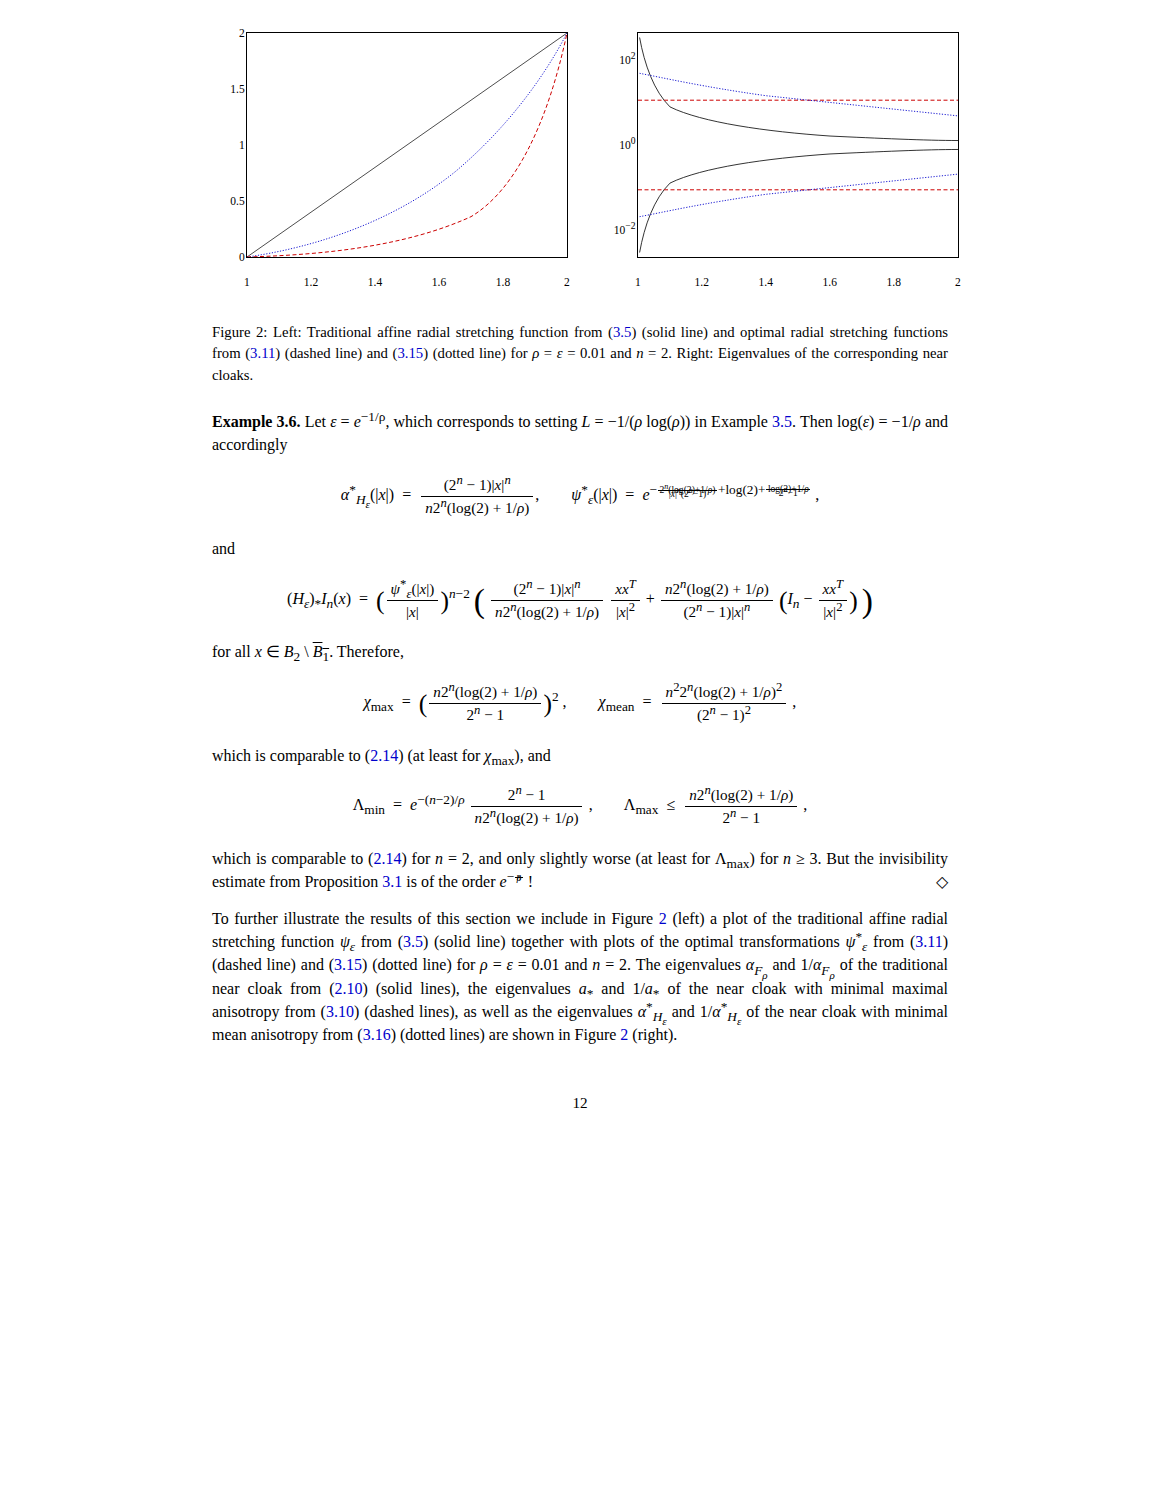2 1.5 1 0.5 0
1 1.2 1.4 1.6 1.8 2
102 100 10−2
1 1.2 1.4 1.6 1.8 2
Figure 2: Left: Traditional affine radial stretching function from (3.5) (solid line) and optimal radial stretching functions from (3.11) (dashed line) and (3.15) (dotted line) for ρ = ε = 0.01 and n = 2. Right: Eigenvalues of the corresponding near cloaks.
Example 3.6. Let ε = e−1/ρ, which corresponds to setting L = −1/(ρ log(ρ)) in Example 3.5. Then log(ε) = −1/ρ and accordingly
α*Hε(|x|) = (2n − 1)|x|n n2n(log(2) + 1/ρ), ψ*ε(|x|) = e−2n(log(2)+1/ρ)|x|n(2n−1)+log(2)+log(2)+1/ρ 2n−1 ,
and
(Hε)*In(x) = (ψ*ε(|x|)|x|)n−2 ( (2n − 1)|x|n n2n(log(2) + 1/ρ) xxT|x|2 + n2n(log(2) + 1/ρ)(2n − 1)|x|n (In − xxT|x|2) )
for all x ∈ B2 \ B1. Therefore,
χmax = (n2n(log(2) + 1/ρ) 2n − 1)2 , χmean = n22n(log(2) + 1/ρ)2(2n − 1)2 ,
which is comparable to (2.14) (at least for χmax), and
Λmin = e−(n−2)/ρ 2n − 1 n2n(log(2) + 1/ρ) , Λmax ≤ n2n(log(2) + 1/ρ) 2n − 1 ,
which is comparable to (2.14) for n = 2, and only slightly worse (at least for Λmax) for n ≥ 3. But the invisibility estimate from Proposition 3.1 is of the order e−nρ ! ◇
To further illustrate the results of this section we include in Figure 2 (left) a plot of the traditional affine radial stretching function ψε from (3.5) (solid line) together with plots of the optimal transformations ψ*ε from (3.11) (dashed line) and (3.15) (dotted line) for ρ = ε = 0.01 and n = 2. The eigenvalues αFρ and 1/αFρ of the traditional near cloak from (2.10) (solid lines), the eigenvalues a* and 1/a* of the near cloak with minimal maximal anisotropy from (3.10) (dashed lines), as well as the eigenvalues α*Hε and 1/α*Hε of the near cloak with minimal mean anisotropy from (3.16) (dotted lines) are shown in Figure 2 (right).
12